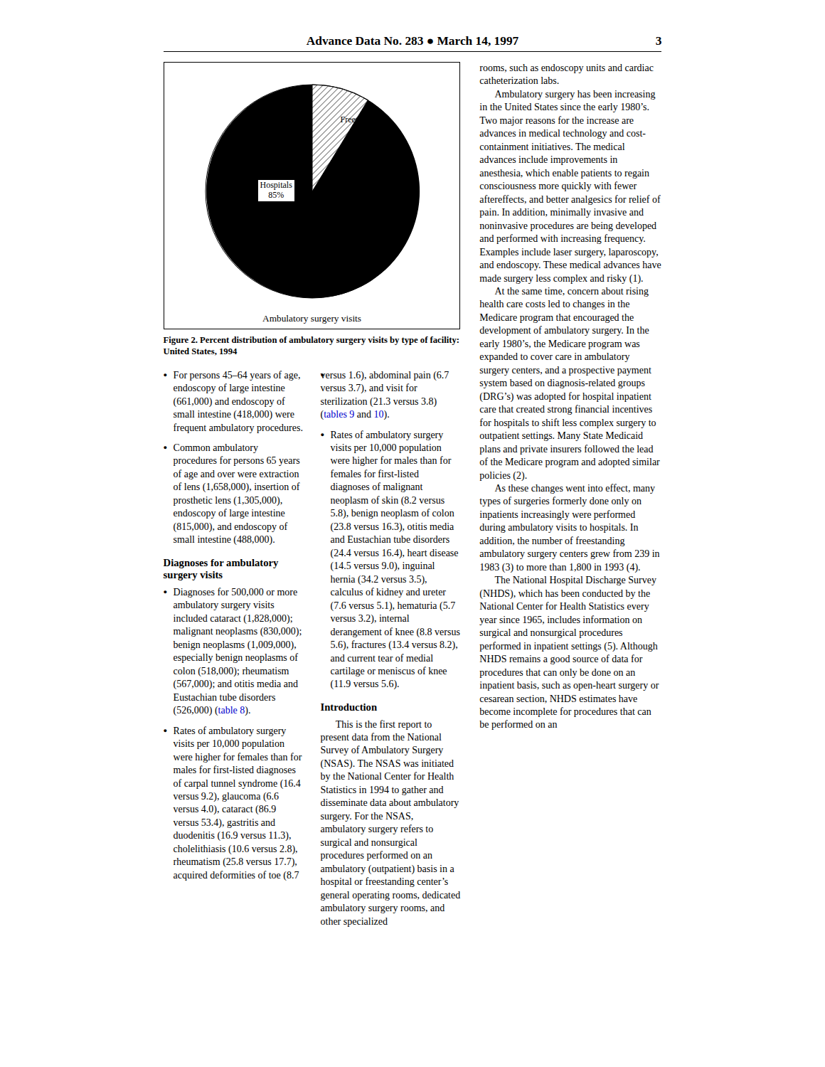Advance Data No. 283 ● March 14, 1997 3
Freestanding
centers
15%
Hospitals
85%
Ambulatory surgery visits
Figure 2. Percent distribution of ambulatory surgery visits by type of facility:
United States, 1994
For persons 45–64 years of age, endoscopy of large intestine (661,000) and endoscopy of small intestine (418,000) were frequent ambulatory procedures.
Common ambulatory procedures for persons 65 years of age and over were extraction of lens (1,658,000), insertion of prosthetic lens (1,305,000), endoscopy of large intestine (815,000), and endoscopy of small intestine (488,000).
Diagnoses for ambulatory surgery visits
Diagnoses for 500,000 or more ambulatory surgery visits included cataract (1,828,000); malignant neoplasms (830,000); benign neoplasms (1,009,000), especially benign neoplasms of colon (518,000); rheumatism (567,000); and otitis media and Eustachian tube disorders (526,000) (table 8).
Rates of ambulatory surgery visits per 10,000 population were higher for females than for males for first-listed diagnoses of carpal tunnel syndrome (16.4 versus 9.2), glaucoma (6.6 versus 4.0), cataract (86.9 versus 53.4), gastritis and duodenitis (16.9 versus 11.3), cholelithiasis (10.6 versus 2.8), rheumatism (25.8 versus 17.7), acquired deformities of toe (8.7
● versus 1.6), abdominal pain (6.7 versus 3.7), and visit for sterilization (21.3 versus 3.8) (tables 9 and 10).
Rates of ambulatory surgery visits per 10,000 population were higher for males than for females for first-listed diagnoses of malignant neoplasm of skin (8.2 versus 5.8), benign neoplasm of colon (23.8 versus 16.3), otitis media and Eustachian tube disorders (24.4 versus 16.4), heart disease (14.5 versus 9.0), inguinal hernia (34.2 versus 3.5), calculus of kidney and ureter (7.6 versus 5.1), hematuria (5.7 versus 3.2), internal derangement of knee (8.8 versus 5.6), fractures (13.4 versus 8.2), and current tear of medial cartilage or meniscus of knee (11.9 versus 5.6).
Introduction
This is the first report to present data from the National Survey of Ambulatory Surgery (NSAS). The NSAS was initiated by the National Center for Health Statistics in 1994 to gather and disseminate data about ambulatory surgery. For the NSAS, ambulatory surgery refers to surgical and nonsurgical procedures performed on an ambulatory (outpatient) basis in a hospital or freestanding center’s general operating rooms, dedicated ambulatory surgery rooms, and other specialized
rooms, such as endoscopy units and cardiac catheterization labs.
Ambulatory surgery has been increasing in the United States since the early 1980’s. Two major reasons for the increase are advances in medical technology and cost-containment initiatives. The medical advances include improvements in anesthesia, which enable patients to regain consciousness more quickly with fewer aftereffects, and better analgesics for relief of pain. In addition, minimally invasive and noninvasive procedures are being developed and performed with increasing frequency. Examples include laser surgery, laparoscopy, and endoscopy. These medical advances have made surgery less complex and risky (1).
At the same time, concern about rising health care costs led to changes in the Medicare program that encouraged the development of ambulatory surgery. In the early 1980’s, the Medicare program was expanded to cover care in ambulatory surgery centers, and a prospective payment system based on diagnosis-related groups (DRG’s) was adopted for hospital inpatient care that created strong financial incentives for hospitals to shift less complex surgery to outpatient settings. Many State Medicaid plans and private insurers followed the lead of the Medicare program and adopted similar policies (2).
As these changes went into effect, many types of surgeries formerly done only on inpatients increasingly were performed during ambulatory visits to hospitals. In addition, the number of freestanding ambulatory surgery centers grew from 239 in 1983 (3) to more than 1,800 in 1993 (4).
The National Hospital Discharge Survey (NHDS), which has been conducted by the National Center for Health Statistics every year since 1965, includes information on surgical and nonsurgical procedures performed in inpatient settings (5). Although NHDS remains a good source of data for procedures that can only be done on an inpatient basis, such as open-heart surgery or cesarean section, NHDS estimates have become incomplete for procedures that can be performed on an